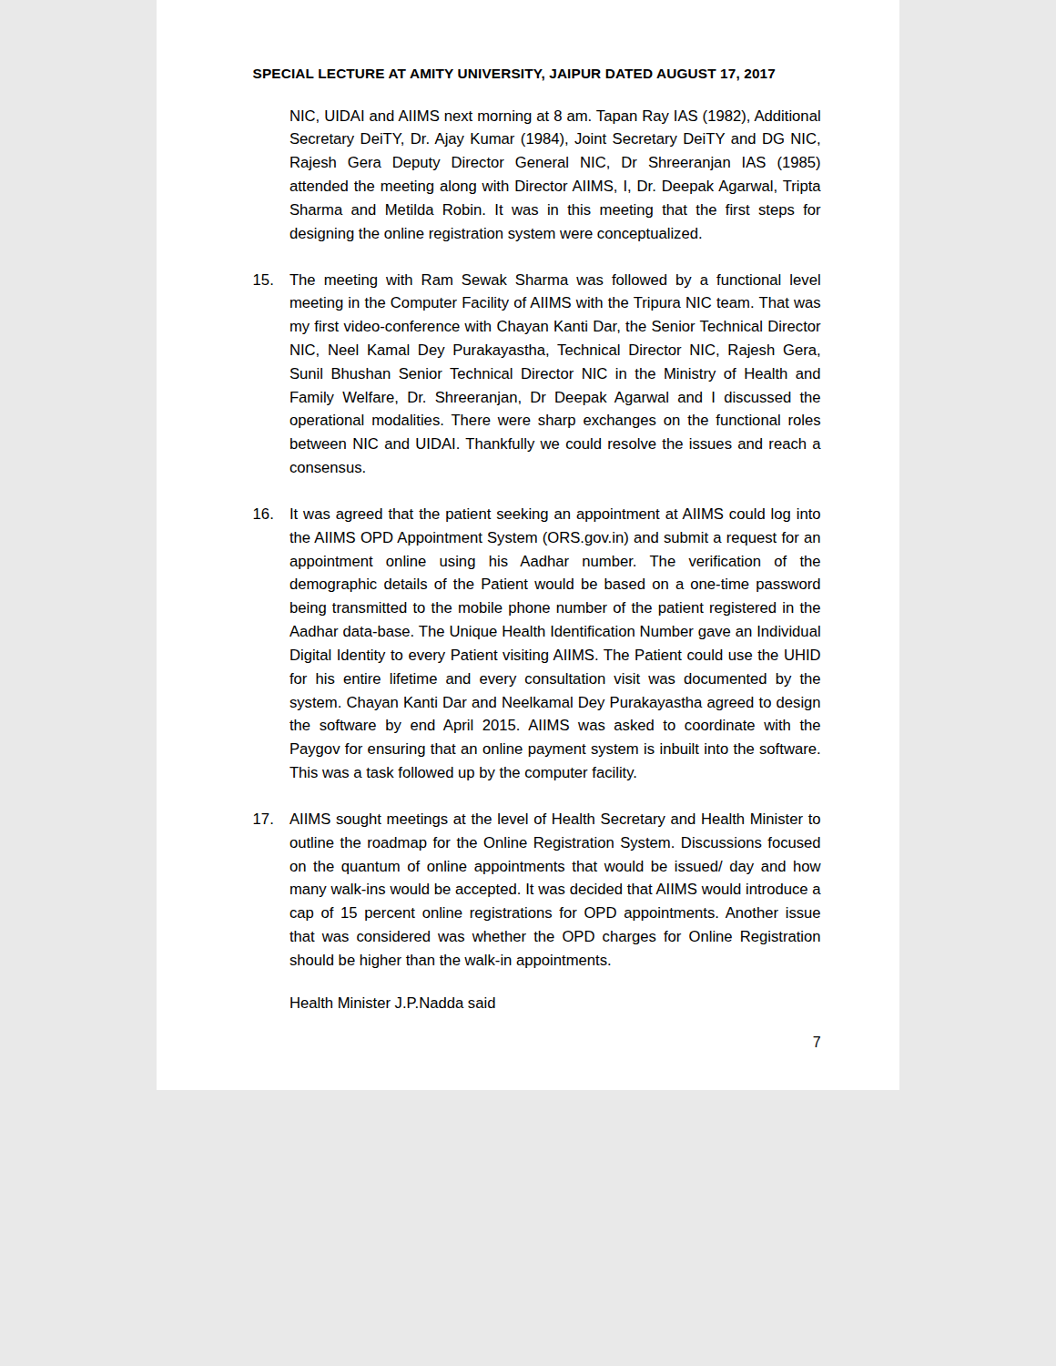SPECIAL LECTURE AT AMITY UNIVERSITY, JAIPUR DATED AUGUST 17, 2017
NIC, UIDAI and AIIMS next morning at 8 am. Tapan Ray IAS (1982), Additional Secretary DeiTY, Dr. Ajay Kumar (1984), Joint Secretary DeiTY and DG NIC, Rajesh Gera Deputy Director General NIC, Dr Shreeranjan IAS (1985) attended the meeting along with Director AIIMS, I, Dr. Deepak Agarwal, Tripta Sharma and Metilda Robin. It was in this meeting that the first steps for designing the online registration system were conceptualized.
The meeting with Ram Sewak Sharma was followed by a functional level meeting in the Computer Facility of AIIMS with the Tripura NIC team. That was my first video-conference with Chayan Kanti Dar, the Senior Technical Director NIC, Neel Kamal Dey Purakayastha, Technical Director NIC, Rajesh Gera, Sunil Bhushan Senior Technical Director NIC in the Ministry of Health and Family Welfare, Dr. Shreeranjan, Dr Deepak Agarwal and I discussed the operational modalities. There were sharp exchanges on the functional roles between NIC and UIDAI. Thankfully we could resolve the issues and reach a consensus.
It was agreed that the patient seeking an appointment at AIIMS could log into the AIIMS OPD Appointment System (ORS.gov.in) and submit a request for an appointment online using his Aadhar number. The verification of the demographic details of the Patient would be based on a one-time password being transmitted to the mobile phone number of the patient registered in the Aadhar data-base. The Unique Health Identification Number gave an Individual Digital Identity to every Patient visiting AIIMS. The Patient could use the UHID for his entire lifetime and every consultation visit was documented by the system. Chayan Kanti Dar and Neelkamal Dey Purakayastha agreed to design the software by end April 2015. AIIMS was asked to coordinate with the Paygov for ensuring that an online payment system is inbuilt into the software. This was a task followed up by the computer facility.
AIIMS sought meetings at the level of Health Secretary and Health Minister to outline the roadmap for the Online Registration System. Discussions focused on the quantum of online appointments that would be issued/ day and how many walk-ins would be accepted. It was decided that AIIMS would introduce a cap of 15 percent online registrations for OPD appointments. Another issue that was considered was whether the OPD charges for Online Registration should be higher than the walk-in appointments.
Health Minister J.P.Nadda said
7